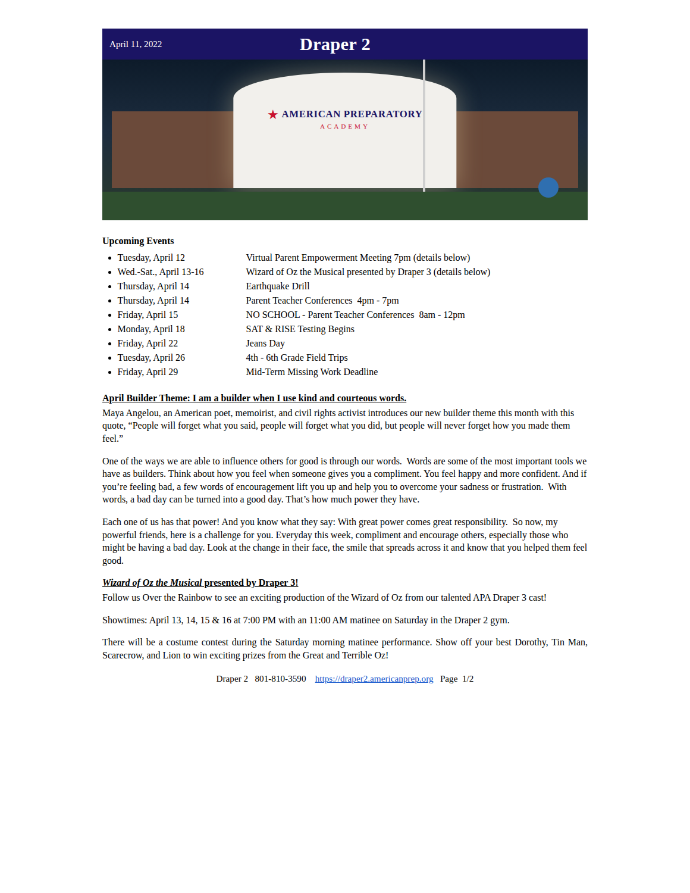April 11, 2022 Draper 2
★ AMERICAN PREPARATORY
ACADEMY
Upcoming Events
Tuesday, April 12 Virtual Parent Empowerment Meeting 7pm (details below)
Wed.-Sat., April 13-16 Wizard of Oz the Musical presented by Draper 3 (details below)
Thursday, April 14 Earthquake Drill
Thursday, April 14 Parent Teacher Conferences 4pm - 7pm
Friday, April 15 NO SCHOOL - Parent Teacher Conferences 8am - 12pm
Monday, April 18 SAT & RISE Testing Begins
Friday, April 22 Jeans Day
Tuesday, April 264th - 6th Grade Field Trips
Friday, April 29 Mid-Term Missing Work Deadline
April Builder Theme: I am a builder when I use kind and courteous words.
Maya Angelou, an American poet, memoirist, and civil rights activist introduces our new builder theme this month with this quote, “People will forget what you said, people will forget what you did, but people will never forget how you made them feel.”
One of the ways we are able to influence others for good is through our words. Words are some of the most important tools we have as builders. Think about how you feel when someone gives you a compliment. You feel happy and more confident. And if you’re feeling bad, a few words of encouragement lift you up and help you to overcome your sadness or frustration. With words, a bad day can be turned into a good day. That’s how much power they have.
Each one of us has that power! And you know what they say: With great power comes great responsibility. So now, my powerful friends, here is a challenge for you. Everyday this week, compliment and encourage others, especially those who might be having a bad day. Look at the change in their face, the smile that spreads across it and know that you helped them feel good.
Wizard of Oz the Musical presented by Draper 3!
Follow us Over the Rainbow to see an exciting production of the Wizard of Oz from our talented APA Draper 3 cast!
Showtimes: April 13, 14, 15 & 16 at 7:00 PM with an 11:00 AM matinee on Saturday in the Draper 2 gym.
There will be a costume contest during the Saturday morning matinee performance. Show off your best Dorothy, Tin Man, Scarecrow, and Lion to win exciting prizes from the Great and Terrible Oz!
Draper 2 801-810-3590 https://draper2.americanprep.org Page 1/2